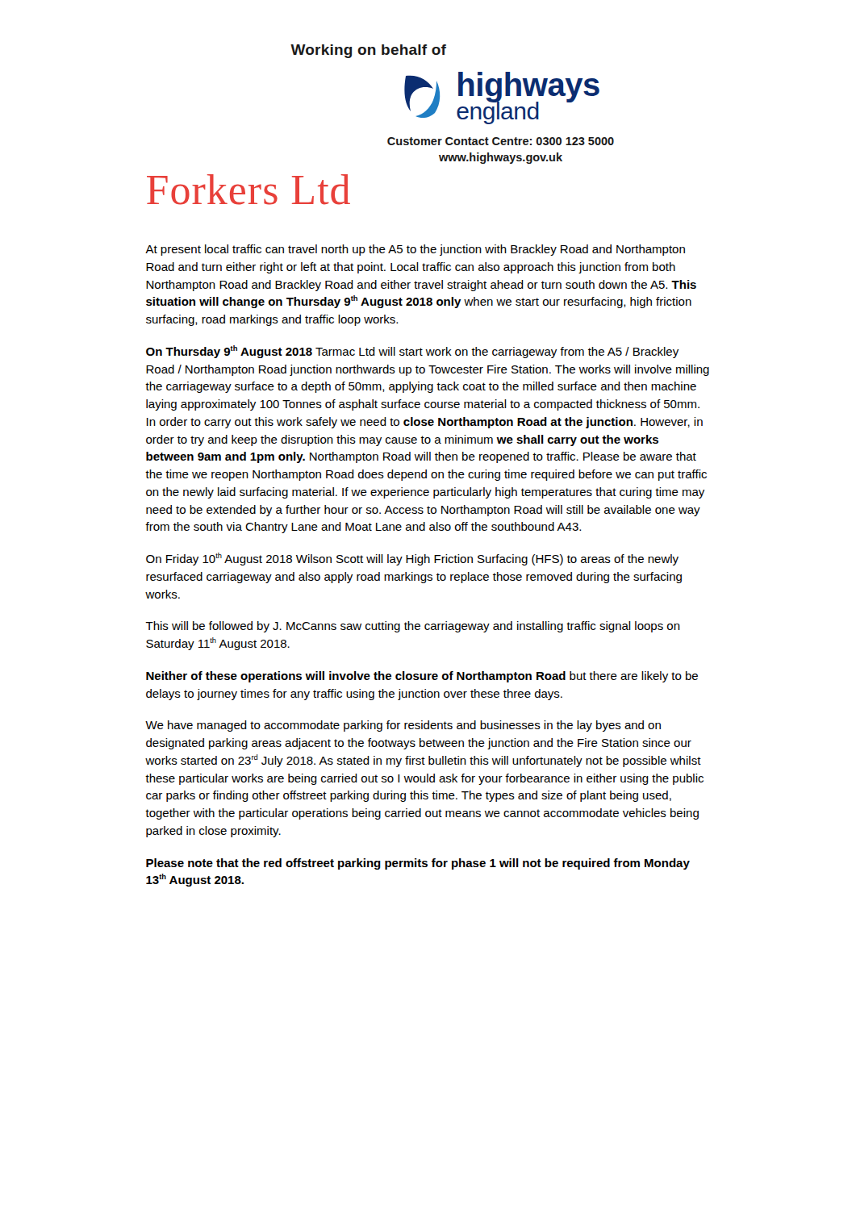Working on behalf of
highways england
Customer Contact Centre: 0300 123 5000
www.highways.gov.uk
Forkers Ltd
At present local traffic can travel north up the A5 to the junction with Brackley Road and Northampton Road and turn either right or left at that point. Local traffic can also approach this junction from both Northampton Road and Brackley Road and either travel straight ahead or turn south down the A5. This situation will change on Thursday 9th August 2018 only when we start our resurfacing, high friction surfacing, road markings and traffic loop works.
On Thursday 9th August 2018 Tarmac Ltd will start work on the carriageway from the A5 / Brackley Road / Northampton Road junction northwards up to Towcester Fire Station. The works will involve milling the carriageway surface to a depth of 50mm, applying tack coat to the milled surface and then machine laying approximately 100 Tonnes of asphalt surface course material to a compacted thickness of 50mm. In order to carry out this work safely we need to close Northampton Road at the junction. However, in order to try and keep the disruption this may cause to a minimum we shall carry out the works between 9am and 1pm only. Northampton Road will then be reopened to traffic. Please be aware that the time we reopen Northampton Road does depend on the curing time required before we can put traffic on the newly laid surfacing material. If we experience particularly high temperatures that curing time may need to be extended by a further hour or so. Access to Northampton Road will still be available one way from the south via Chantry Lane and Moat Lane and also off the southbound A43.
On Friday 10th August 2018 Wilson Scott will lay High Friction Surfacing (HFS) to areas of the newly resurfaced carriageway and also apply road markings to replace those removed during the surfacing works.
This will be followed by J. McCanns saw cutting the carriageway and installing traffic signal loops on Saturday 11th August 2018.
Neither of these operations will involve the closure of Northampton Road but there are likely to be delays to journey times for any traffic using the junction over these three days.
We have managed to accommodate parking for residents and businesses in the lay byes and on designated parking areas adjacent to the footways between the junction and the Fire Station since our works started on 23rd July 2018. As stated in my first bulletin this will unfortunately not be possible whilst these particular works are being carried out so I would ask for your forbearance in either using the public car parks or finding other offstreet parking during this time. The types and size of plant being used, together with the particular operations being carried out means we cannot accommodate vehicles being parked in close proximity.
Please note that the red offstreet parking permits for phase 1 will not be required from Monday 13th August 2018.